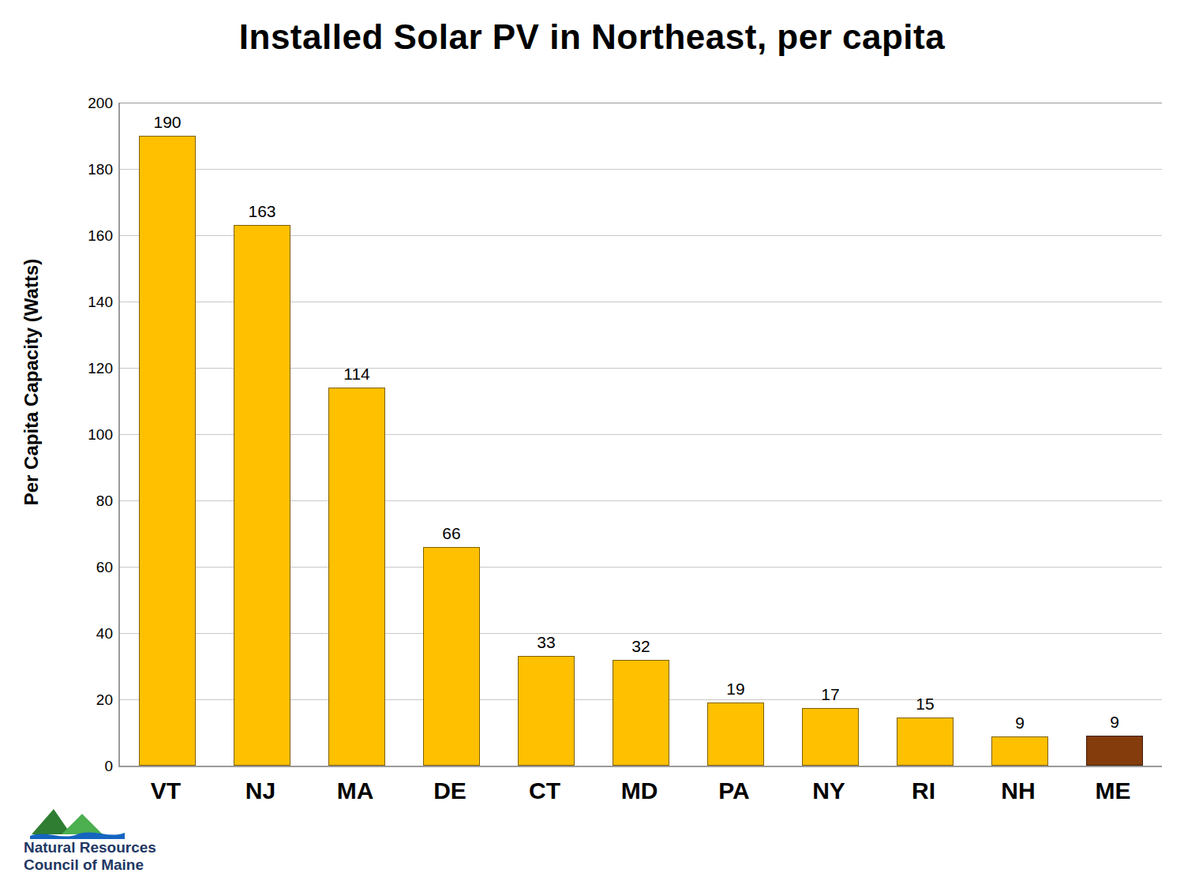Installed Solar PV in Northeast, per capita
200 180 160 140 120 100 80 60 40 20 0
Per Capita Capacity (Watts)
Bars: height = value * 4.2 px (840px / 200W)
190
163
114
66
33
32
19
17
15
9
9
VT NJ MA DE CT MD PA NY RI NH ME
Natural Resources
Council of Maine